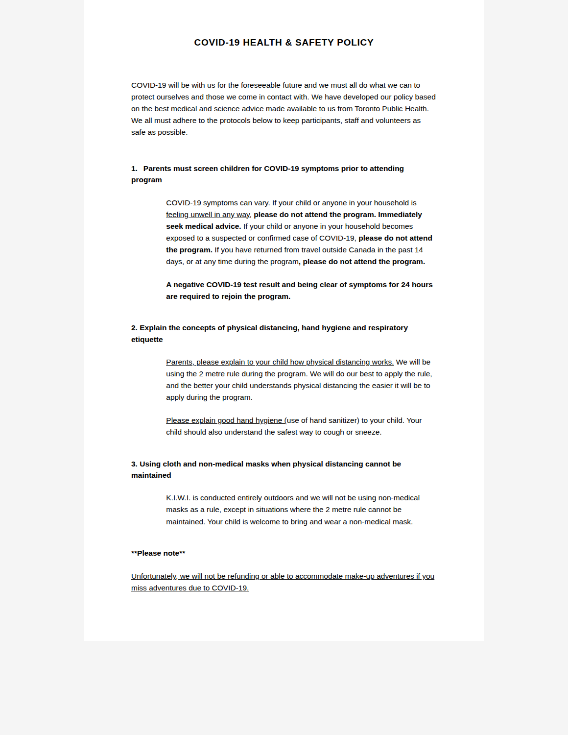COVID-19 HEALTH & SAFETY POLICY
COVID-19 will be with us for the foreseeable future and we must all do what we can to protect ourselves and those we come in contact with. We have developed our policy based on the best medical and science advice made available to us from Toronto Public Health. We all must adhere to the protocols below to keep participants, staff and volunteers as safe as possible.
1. Parents must screen children for COVID-19 symptoms prior to attending program
COVID-19 symptoms can vary. If your child or anyone in your household is feeling unwell in any way, please do not attend the program. Immediately seek medical advice. If your child or anyone in your household becomes exposed to a suspected or confirmed case of COVID-19, please do not attend the program. If you have returned from travel outside Canada in the past 14 days, or at any time during the program, please do not attend the program.
A negative COVID-19 test result and being clear of symptoms for 24 hours are required to rejoin the program.
2. Explain the concepts of physical distancing, hand hygiene and respiratory etiquette
Parents, please explain to your child how physical distancing works. We will be using the 2 metre rule during the program. We will do our best to apply the rule, and the better your child understands physical distancing the easier it will be to apply during the program.
Please explain good hand hygiene (use of hand sanitizer) to your child. Your child should also understand the safest way to cough or sneeze.
3. Using cloth and non-medical masks when physical distancing cannot be maintained
K.I.W.I. is conducted entirely outdoors and we will not be using non-medical masks as a rule, except in situations where the 2 metre rule cannot be maintained. Your child is welcome to bring and wear a non-medical mask.
**Please note**
Unfortunately, we will not be refunding or able to accommodate make-up adventures if you miss adventures due to COVID-19.